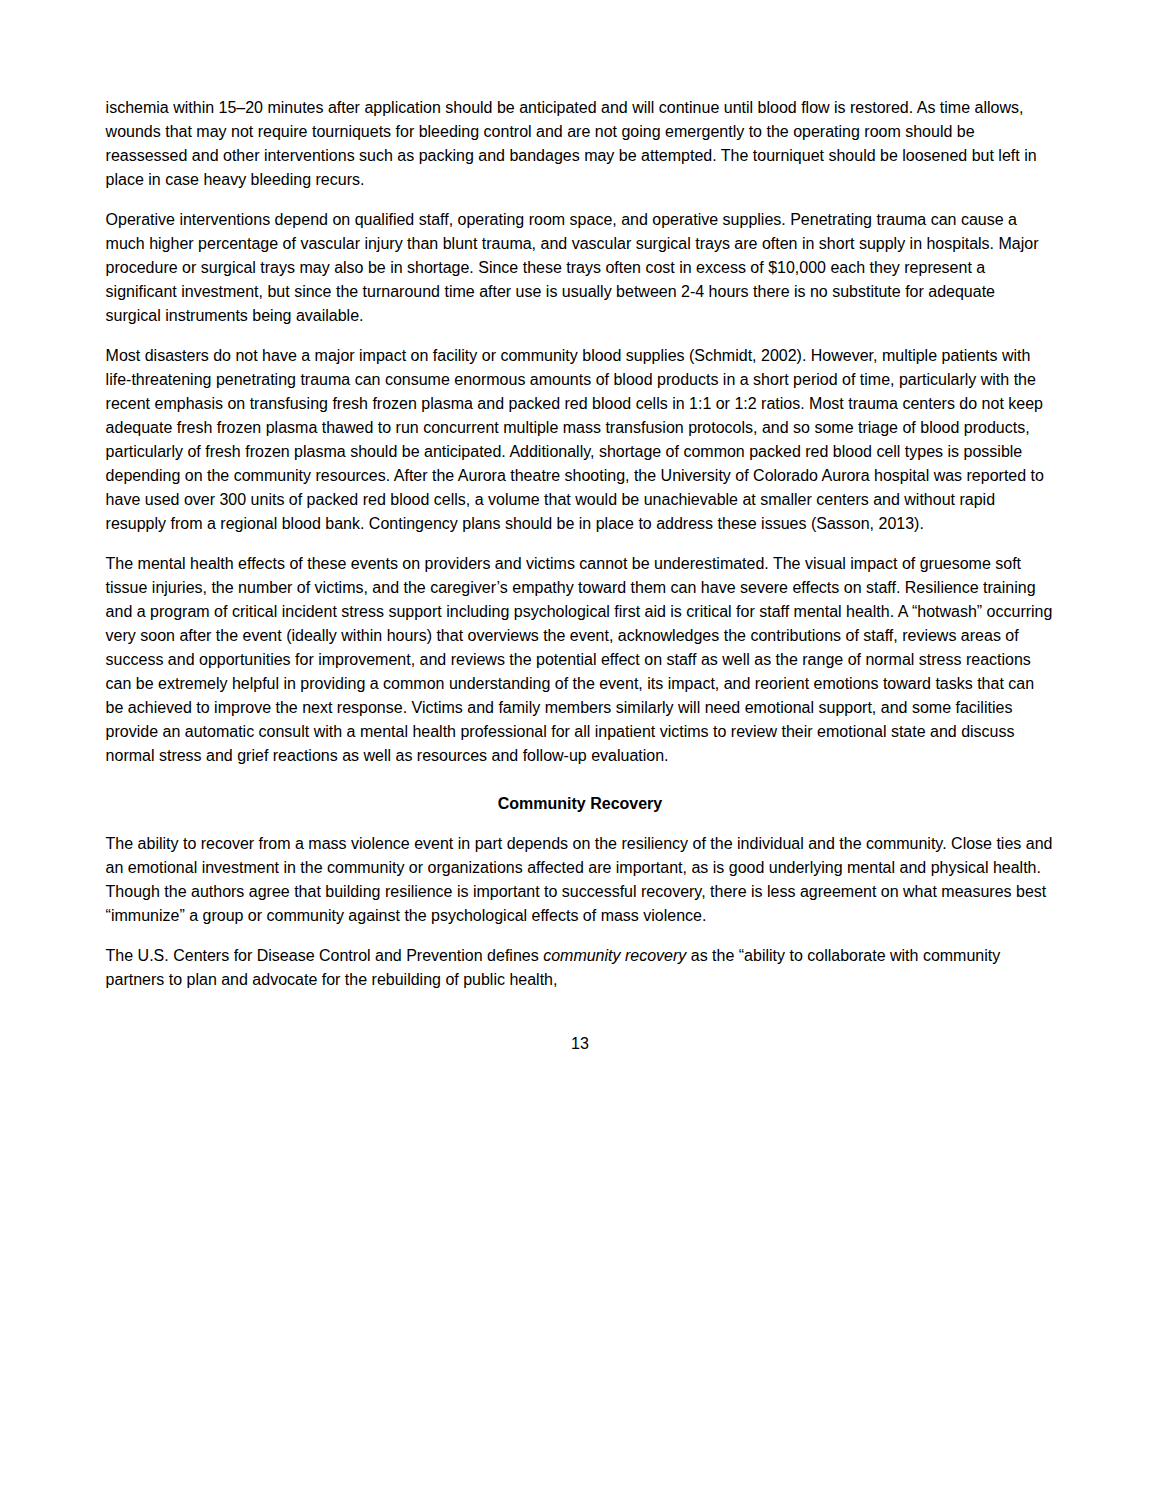ischemia within 15–20 minutes after application should be anticipated and will continue until blood flow is restored. As time allows, wounds that may not require tourniquets for bleeding control and are not going emergently to the operating room should be reassessed and other interventions such as packing and bandages may be attempted. The tourniquet should be loosened but left in place in case heavy bleeding recurs.
Operative interventions depend on qualified staff, operating room space, and operative supplies. Penetrating trauma can cause a much higher percentage of vascular injury than blunt trauma, and vascular surgical trays are often in short supply in hospitals. Major procedure or surgical trays may also be in shortage. Since these trays often cost in excess of $10,000 each they represent a significant investment, but since the turnaround time after use is usually between 2-4 hours there is no substitute for adequate surgical instruments being available.
Most disasters do not have a major impact on facility or community blood supplies (Schmidt, 2002). However, multiple patients with life-threatening penetrating trauma can consume enormous amounts of blood products in a short period of time, particularly with the recent emphasis on transfusing fresh frozen plasma and packed red blood cells in 1:1 or 1:2 ratios. Most trauma centers do not keep adequate fresh frozen plasma thawed to run concurrent multiple mass transfusion protocols, and so some triage of blood products, particularly of fresh frozen plasma should be anticipated. Additionally, shortage of common packed red blood cell types is possible depending on the community resources. After the Aurora theatre shooting, the University of Colorado Aurora hospital was reported to have used over 300 units of packed red blood cells, a volume that would be unachievable at smaller centers and without rapid resupply from a regional blood bank. Contingency plans should be in place to address these issues (Sasson, 2013).
The mental health effects of these events on providers and victims cannot be underestimated. The visual impact of gruesome soft tissue injuries, the number of victims, and the caregiver’s empathy toward them can have severe effects on staff. Resilience training and a program of critical incident stress support including psychological first aid is critical for staff mental health. A “hotwash” occurring very soon after the event (ideally within hours) that overviews the event, acknowledges the contributions of staff, reviews areas of success and opportunities for improvement, and reviews the potential effect on staff as well as the range of normal stress reactions can be extremely helpful in providing a common understanding of the event, its impact, and reorient emotions toward tasks that can be achieved to improve the next response. Victims and family members similarly will need emotional support, and some facilities provide an automatic consult with a mental health professional for all inpatient victims to review their emotional state and discuss normal stress and grief reactions as well as resources and follow-up evaluation.
Community Recovery
The ability to recover from a mass violence event in part depends on the resiliency of the individual and the community. Close ties and an emotional investment in the community or organizations affected are important, as is good underlying mental and physical health. Though the authors agree that building resilience is important to successful recovery, there is less agreement on what measures best “immunize” a group or community against the psychological effects of mass violence.
The U.S. Centers for Disease Control and Prevention defines community recovery as the “ability to collaborate with community partners to plan and advocate for the rebuilding of public health,
13